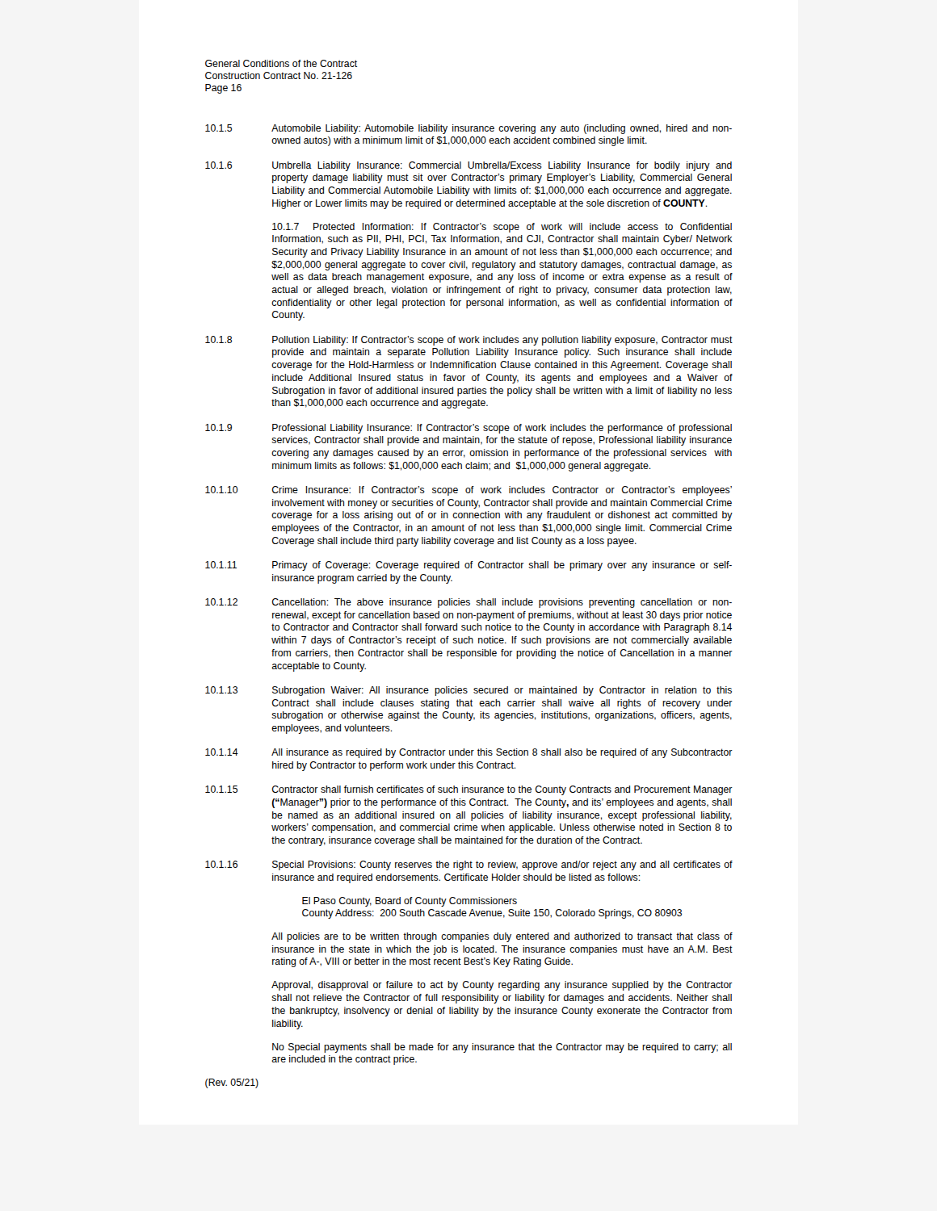General Conditions of the Contract
Construction Contract No. 21-126
Page 16
10.1.5
Automobile Liability: Automobile liability insurance covering any auto (including owned, hired and non-owned autos) with a minimum limit of $1,000,000 each accident combined single limit.
10.1.6
Umbrella Liability Insurance: Commercial Umbrella/Excess Liability Insurance for bodily injury and property damage liability must sit over Contractor’s primary Employer’s Liability, Commercial General Liability and Commercial Automobile Liability with limits of: $1,000,000 each occurrence and aggregate. Higher or Lower limits may be required or determined acceptable at the sole discretion of COUNTY.
10.1.7 Protected Information: If Contractor’s scope of work will include access to Confidential Information, such as PII, PHI, PCI, Tax Information, and CJI, Contractor shall maintain Cyber/ Network Security and Privacy Liability Insurance in an amount of not less than $1,000,000 each occurrence; and $2,000,000 general aggregate to cover civil, regulatory and statutory damages, contractual damage, as well as data breach management exposure, and any loss of income or extra expense as a result of actual or alleged breach, violation or infringement of right to privacy, consumer data protection law, confidentiality or other legal protection for personal information, as well as confidential information of County.
10.1.8
Pollution Liability: If Contractor’s scope of work includes any pollution liability exposure, Contractor must provide and maintain a separate Pollution Liability Insurance policy. Such insurance shall include coverage for the Hold-Harmless or Indemnification Clause contained in this Agreement. Coverage shall include Additional Insured status in favor of County, its agents and employees and a Waiver of Subrogation in favor of additional insured parties the policy shall be written with a limit of liability no less than $1,000,000 each occurrence and aggregate.
10.1.9
Professional Liability Insurance: If Contractor’s scope of work includes the performance of professional services, Contractor shall provide and maintain, for the statute of repose, Professional liability insurance covering any damages caused by an error, omission in performance of the professional services with minimum limits as follows: $1,000,000 each claim; and $1,000,000 general aggregate.
10.1.10
Crime Insurance: If Contractor’s scope of work includes Contractor or Contractor’s employees’ involvement with money or securities of County, Contractor shall provide and maintain Commercial Crime coverage for a loss arising out of or in connection with any fraudulent or dishonest act committed by employees of the Contractor, in an amount of not less than $1,000,000 single limit. Commercial Crime Coverage shall include third party liability coverage and list County as a loss payee.
10.1.11
Primacy of Coverage: Coverage required of Contractor shall be primary over any insurance or self-insurance program carried by the County.
10.1.12
Cancellation: The above insurance policies shall include provisions preventing cancellation or non-renewal, except for cancellation based on non-payment of premiums, without at least 30 days prior notice to Contractor and Contractor shall forward such notice to the County in accordance with Paragraph 8.14 within 7 days of Contractor’s receipt of such notice. If such provisions are not commercially available from carriers, then Contractor shall be responsible for providing the notice of Cancellation in a manner acceptable to County.
10.1.13
Subrogation Waiver: All insurance policies secured or maintained by Contractor in relation to this Contract shall include clauses stating that each carrier shall waive all rights of recovery under subrogation or otherwise against the County, its agencies, institutions, organizations, officers, agents, employees, and volunteers.
10.1.14
All insurance as required by Contractor under this Section 8 shall also be required of any Subcontractor hired by Contractor to perform work under this Contract.
10.1.15
Contractor shall furnish certificates of such insurance to the County Contracts and Procurement Manager (“Manager”) prior to the performance of this Contract. The County, and its’ employees and agents, shall be named as an additional insured on all policies of liability insurance, except professional liability, workers’ compensation, and commercial crime when applicable. Unless otherwise noted in Section 8 to the contrary, insurance coverage shall be maintained for the duration of the Contract.
10.1.16
Special Provisions: County reserves the right to review, approve and/or reject any and all certificates of insurance and required endorsements. Certificate Holder should be listed as follows:
El Paso County, Board of County Commissioners
County Address: 200 South Cascade Avenue, Suite 150, Colorado Springs, CO 80903
All policies are to be written through companies duly entered and authorized to transact that class of insurance in the state in which the job is located. The insurance companies must have an A.M. Best rating of A-, VIII or better in the most recent Best’s Key Rating Guide.
Approval, disapproval or failure to act by County regarding any insurance supplied by the Contractor shall not relieve the Contractor of full responsibility or liability for damages and accidents. Neither shall the bankruptcy, insolvency or denial of liability by the insurance County exonerate the Contractor from liability.
No Special payments shall be made for any insurance that the Contractor may be required to carry; all are included in the contract price.
(Rev. 05/21)